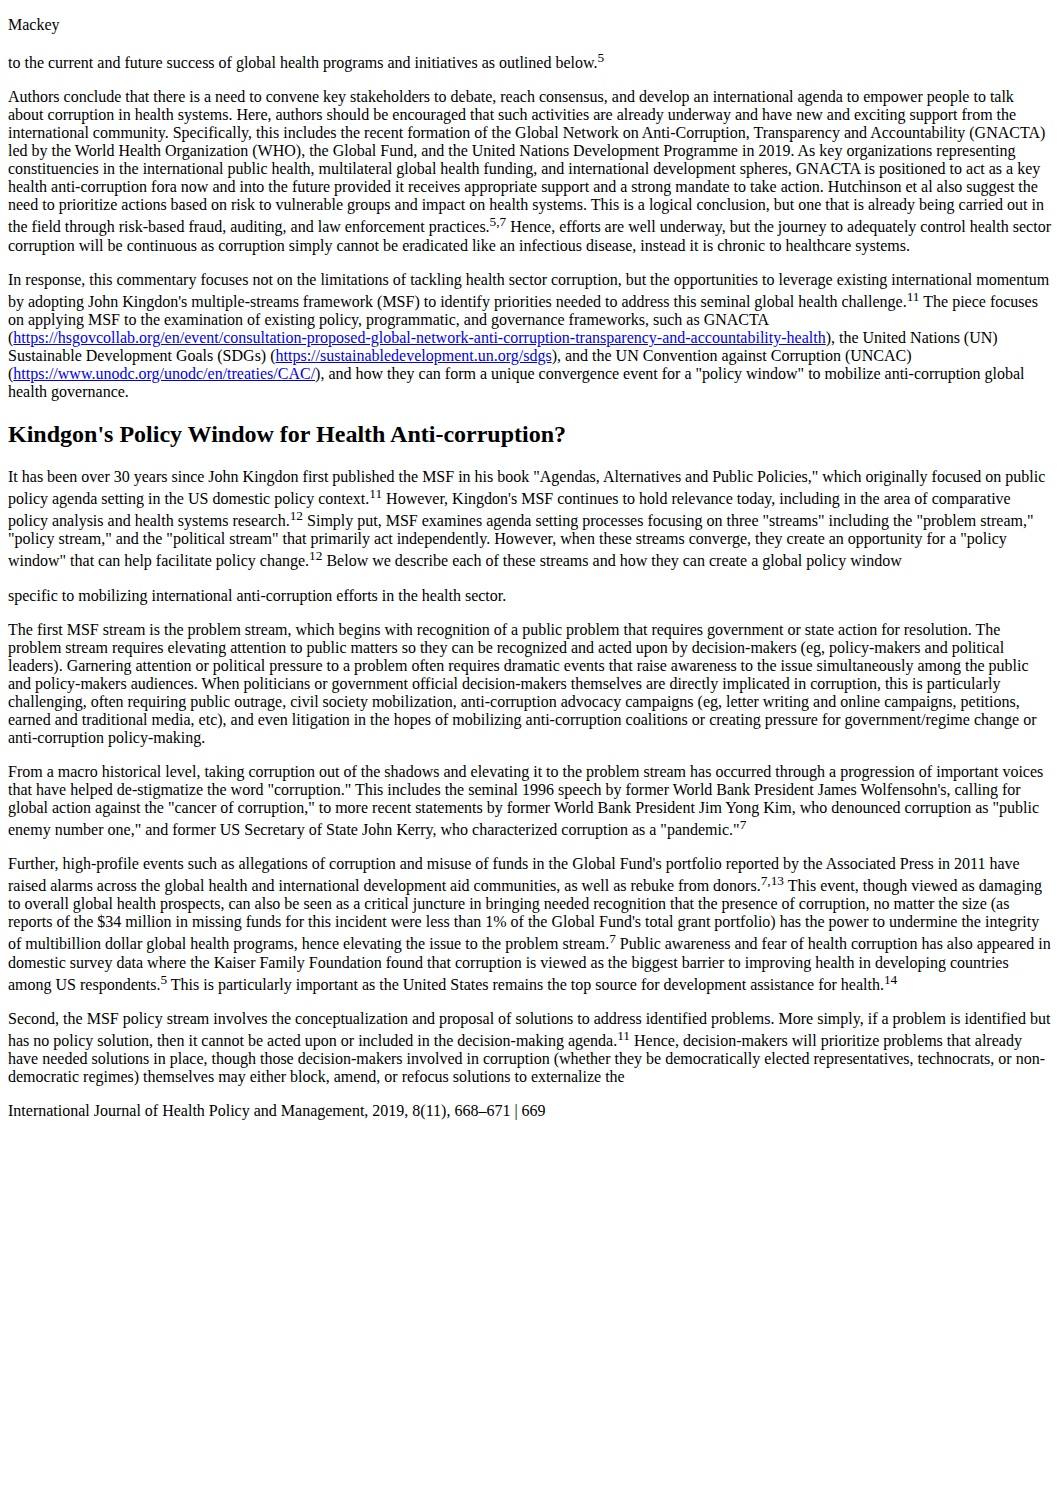Mackey
to the current and future success of global health programs and initiatives as outlined below.5
Authors conclude that there is a need to convene key stakeholders to debate, reach consensus, and develop an international agenda to empower people to talk about corruption in health systems. Here, authors should be encouraged that such activities are already underway and have new and exciting support from the international community. Specifically, this includes the recent formation of the Global Network on Anti-Corruption, Transparency and Accountability (GNACTA) led by the World Health Organization (WHO), the Global Fund, and the United Nations Development Programme in 2019. As key organizations representing constituencies in the international public health, multilateral global health funding, and international development spheres, GNACTA is positioned to act as a key health anti-corruption fora now and into the future provided it receives appropriate support and a strong mandate to take action. Hutchinson et al also suggest the need to prioritize actions based on risk to vulnerable groups and impact on health systems. This is a logical conclusion, but one that is already being carried out in the field through risk-based fraud, auditing, and law enforcement practices.5,7 Hence, efforts are well underway, but the journey to adequately control health sector corruption will be continuous as corruption simply cannot be eradicated like an infectious disease, instead it is chronic to healthcare systems.
In response, this commentary focuses not on the limitations of tackling health sector corruption, but the opportunities to leverage existing international momentum by adopting John Kingdon's multiple-streams framework (MSF) to identify priorities needed to address this seminal global health challenge.11 The piece focuses on applying MSF to the examination of existing policy, programmatic, and governance frameworks, such as GNACTA (https://hsgovcollab.org/en/event/consultation-proposed-global-network-anti-corruption-transparency-and-accountability-health), the United Nations (UN) Sustainable Development Goals (SDGs) (https://sustainabledevelopment.un.org/sdgs), and the UN Convention against Corruption (UNCAC) (https://www.unodc.org/unodc/en/treaties/CAC/), and how they can form a unique convergence event for a "policy window" to mobilize anti-corruption global health governance.
Kindgon's Policy Window for Health Anti-corruption?
It has been over 30 years since John Kingdon first published the MSF in his book "Agendas, Alternatives and Public Policies," which originally focused on public policy agenda setting in the US domestic policy context.11 However, Kingdon's MSF continues to hold relevance today, including in the area of comparative policy analysis and health systems research.12 Simply put, MSF examines agenda setting processes focusing on three "streams" including the "problem stream," "policy stream," and the "political stream" that primarily act independently. However, when these streams converge, they create an opportunity for a "policy window" that can help facilitate policy change.12 Below we describe each of these streams and how they can create a global policy window
specific to mobilizing international anti-corruption efforts in the health sector.
The first MSF stream is the problem stream, which begins with recognition of a public problem that requires government or state action for resolution. The problem stream requires elevating attention to public matters so they can be recognized and acted upon by decision-makers (eg, policy-makers and political leaders). Garnering attention or political pressure to a problem often requires dramatic events that raise awareness to the issue simultaneously among the public and policy-makers audiences. When politicians or government official decision-makers themselves are directly implicated in corruption, this is particularly challenging, often requiring public outrage, civil society mobilization, anti-corruption advocacy campaigns (eg, letter writing and online campaigns, petitions, earned and traditional media, etc), and even litigation in the hopes of mobilizing anti-corruption coalitions or creating pressure for government/regime change or anti-corruption policy-making.
From a macro historical level, taking corruption out of the shadows and elevating it to the problem stream has occurred through a progression of important voices that have helped de-stigmatize the word "corruption." This includes the seminal 1996 speech by former World Bank President James Wolfensohn's, calling for global action against the "cancer of corruption," to more recent statements by former World Bank President Jim Yong Kim, who denounced corruption as "public enemy number one," and former US Secretary of State John Kerry, who characterized corruption as a "pandemic."7
Further, high-profile events such as allegations of corruption and misuse of funds in the Global Fund's portfolio reported by the Associated Press in 2011 have raised alarms across the global health and international development aid communities, as well as rebuke from donors.7,13 This event, though viewed as damaging to overall global health prospects, can also be seen as a critical juncture in bringing needed recognition that the presence of corruption, no matter the size (as reports of the $34 million in missing funds for this incident were less than 1% of the Global Fund's total grant portfolio) has the power to undermine the integrity of multibillion dollar global health programs, hence elevating the issue to the problem stream.7 Public awareness and fear of health corruption has also appeared in domestic survey data where the Kaiser Family Foundation found that corruption is viewed as the biggest barrier to improving health in developing countries among US respondents.5 This is particularly important as the United States remains the top source for development assistance for health.14
Second, the MSF policy stream involves the conceptualization and proposal of solutions to address identified problems. More simply, if a problem is identified but has no policy solution, then it cannot be acted upon or included in the decision-making agenda.11 Hence, decision-makers will prioritize problems that already have needed solutions in place, though those decision-makers involved in corruption (whether they be democratically elected representatives, technocrats, or non-democratic regimes) themselves may either block, amend, or refocus solutions to externalize the
International Journal of Health Policy and Management, 2019, 8(11), 668–671 | 669